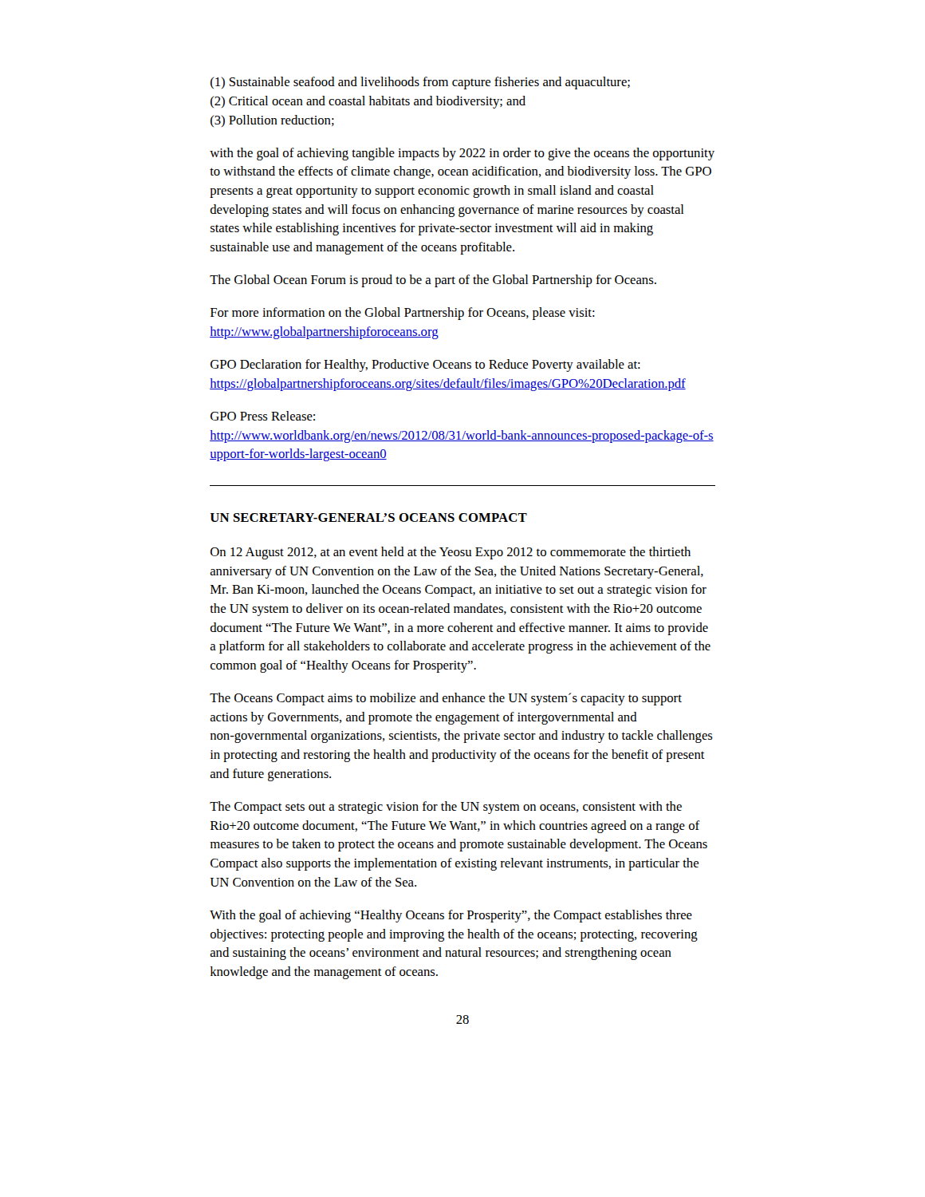(1) Sustainable seafood and livelihoods from capture fisheries and aquaculture;
(2) Critical ocean and coastal habitats and biodiversity; and
(3) Pollution reduction;
with the goal of achieving tangible impacts by 2022 in order to give the oceans the opportunity to withstand the effects of climate change, ocean acidification, and biodiversity loss. The GPO presents a great opportunity to support economic growth in small island and coastal developing states and will focus on enhancing governance of marine resources by coastal states while establishing incentives for private-sector investment will aid in making sustainable use and management of the oceans profitable.
The Global Ocean Forum is proud to be a part of the Global Partnership for Oceans.
For more information on the Global Partnership for Oceans, please visit:
http://www.globalpartnershipforoceans.org
GPO Declaration for Healthy, Productive Oceans to Reduce Poverty available at:
https://globalpartnershipforoceans.org/sites/default/files/images/GPO%20Declaration.pdf
GPO Press Release:
http://www.worldbank.org/en/news/2012/08/31/world-bank-announces-proposed-package-of-support-for-worlds-largest-ocean0
UN SECRETARY-GENERAL’S OCEANS COMPACT
On 12 August 2012, at an event held at the Yeosu Expo 2012 to commemorate the thirtieth anniversary of UN Convention on the Law of the Sea, the United Nations Secretary-General, Mr. Ban Ki-moon, launched the Oceans Compact, an initiative to set out a strategic vision for the UN system to deliver on its ocean-related mandates, consistent with the Rio+20 outcome document “The Future We Want”, in a more coherent and effective manner. It aims to provide a platform for all stakeholders to collaborate and accelerate progress in the achievement of the common goal of “Healthy Oceans for Prosperity”.
The Oceans Compact aims to mobilize and enhance the UN system´s capacity to support actions by Governments, and promote the engagement of intergovernmental and non‑governmental organizations, scientists, the private sector and industry to tackle challenges in protecting and restoring the health and productivity of the oceans for the benefit of present and future generations.
The Compact sets out a strategic vision for the UN system on oceans, consistent with the Rio+20 outcome document, “The Future We Want,” in which countries agreed on a range of measures to be taken to protect the oceans and promote sustainable development. The Oceans Compact also supports the implementation of existing relevant instruments, in particular the UN Convention on the Law of the Sea.
With the goal of achieving “Healthy Oceans for Prosperity”, the Compact establishes three objectives: protecting people and improving the health of the oceans; protecting, recovering and sustaining the oceans’ environment and natural resources; and strengthening ocean knowledge and the management of oceans.
28